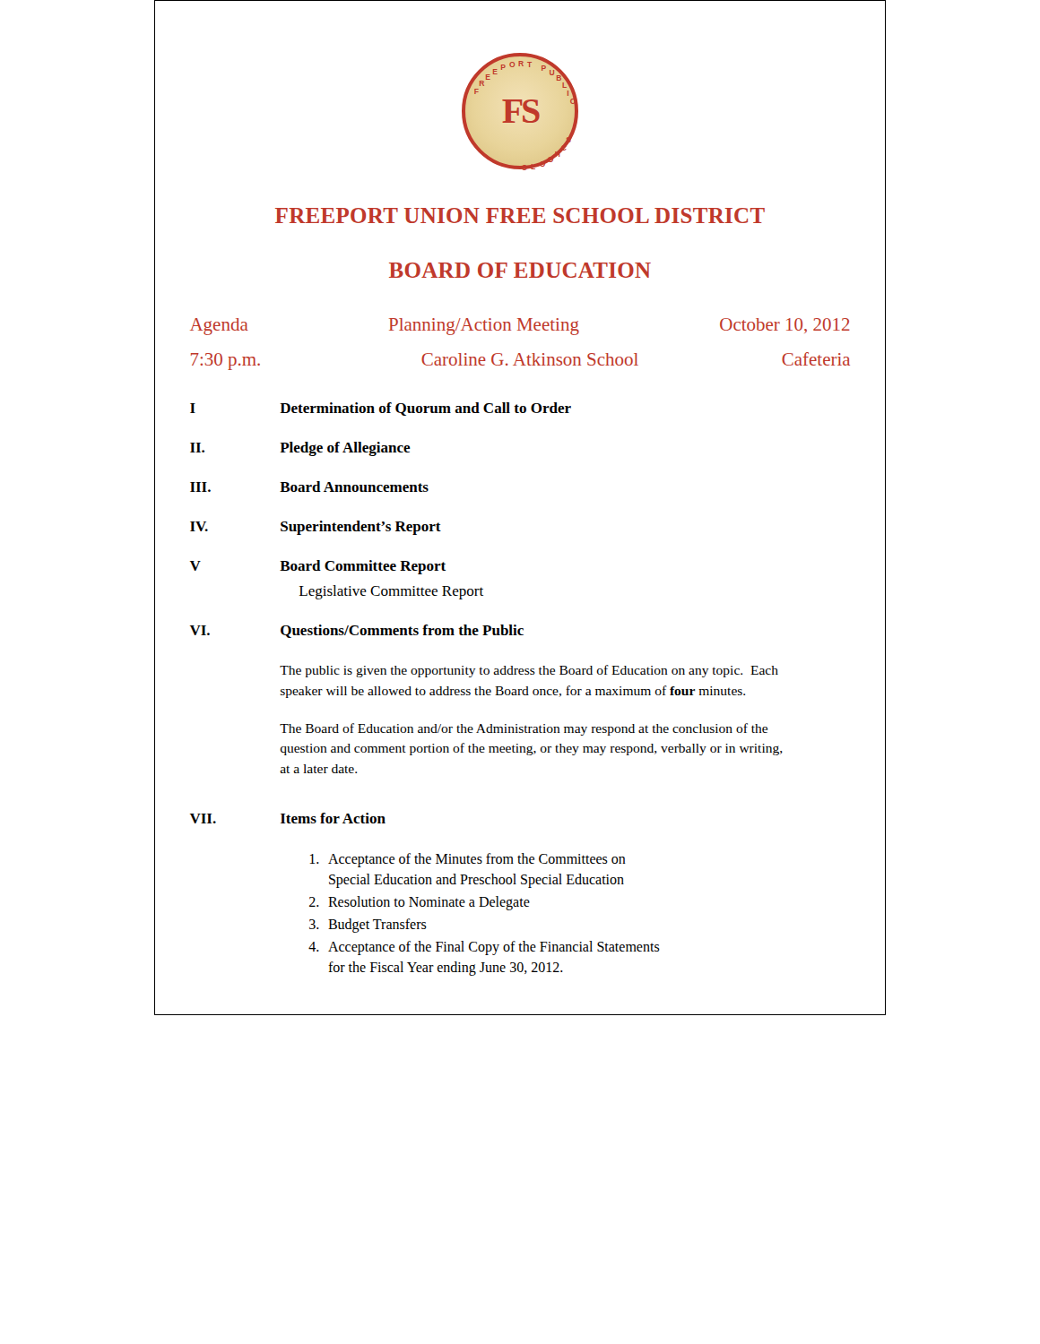F R E E P O R T P U B L I C S C H O O L S
FS
FREEPORT UNION FREE SCHOOL DISTRICT
BOARD OF EDUCATION
Agenda
Planning/Action Meeting
October 10, 2012
7:30 p.m.
Caroline G. Atkinson School
Cafeteria
I
Determination of Quorum and Call to Order
II.
Pledge of Allegiance
III.
Board Announcements
IV.
Superintendent’s Report
V
Board Committee Report Legislative Committee Report
VI.
Questions/Comments from the Public
The public is given the opportunity to address the Board of Education on any topic. Each speaker will be allowed to address the Board once, for a maximum of four minutes.
The Board of Education and/or the Administration may respond at the conclusion of the question and comment portion of the meeting, or they may respond, verbally or in writing, at a later date.
VII.
Items for Action
Acceptance of the Minutes from the Committees onSpecial Education and Preschool Special Education
Resolution to Nominate a Delegate
Budget Transfers
Acceptance of the Final Copy of the Financial Statementsfor the Fiscal Year ending June 30, 2012.